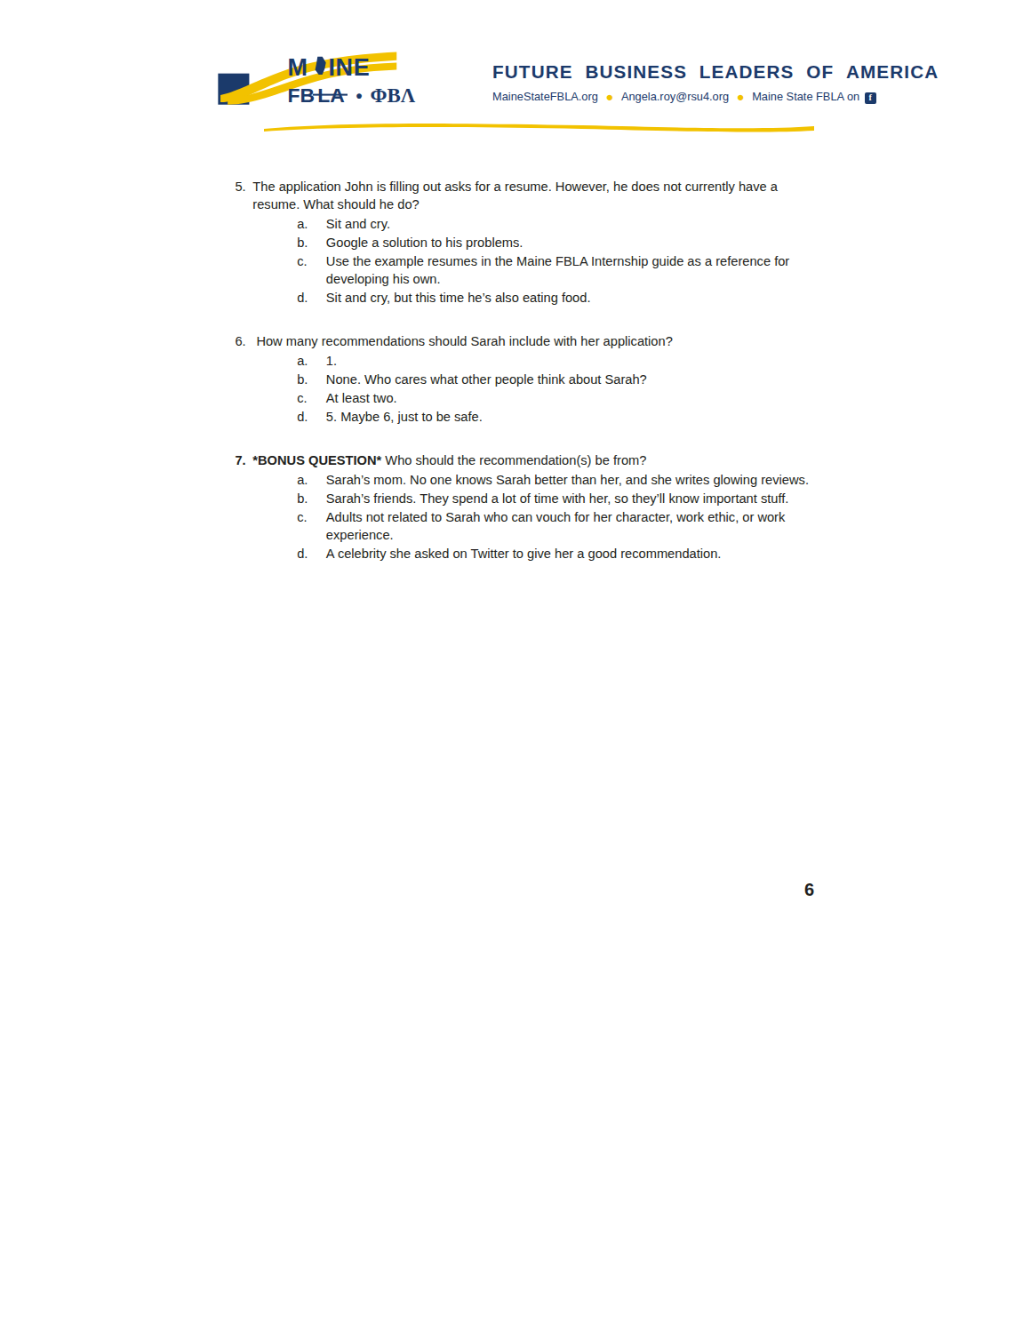M INE FB LA • ΦΒΛ
FUTURE BUSINESS LEADERS OF AMERICA
MaineStateFBLA.org ● Angela.roy@rsu4.org ● Maine State FBLA on f
5. The application John is filling out asks for a resume. However, he does not currently have a resume. What should he do?
a. Sit and cry.
b. Google a solution to his problems.
c. Use the example resumes in the Maine FBLA Internship guide as a reference for developing his own.
d. Sit and cry, but this time he’s also eating food.
6. How many recommendations should Sarah include with her application?
a. 1.
b. None. Who cares what other people think about Sarah?
c. At least two.
d. 5. Maybe 6, just to be safe.
7. *BONUS QUESTION* Who should the recommendation(s) be from?
a. Sarah’s mom. No one knows Sarah better than her, and she writes glowing reviews.
b. Sarah’s friends. They spend a lot of time with her, so they’ll know important stuff.
c. Adults not related to Sarah who can vouch for her character, work ethic, or work experience.
d. A celebrity she asked on Twitter to give her a good recommendation.
6